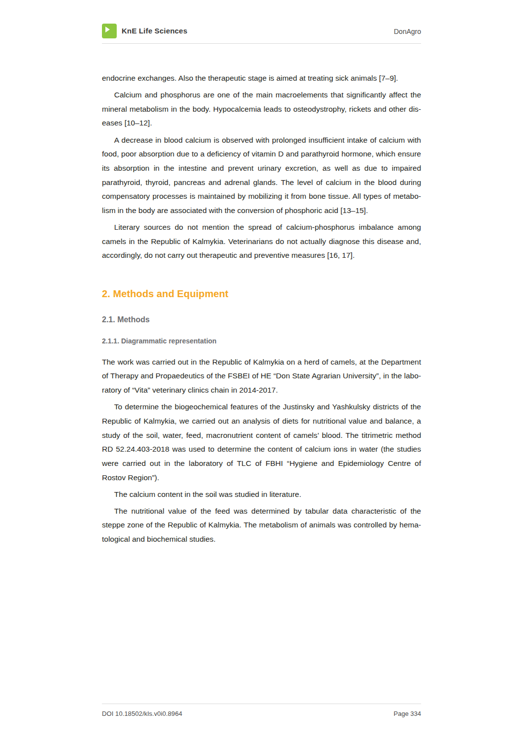KnE Life Sciences
DonAgro
endocrine exchanges. Also the therapeutic stage is aimed at treating sick animals [7–9].
Calcium and phosphorus are one of the main macroelements that significantly affect the mineral metabolism in the body. Hypocalcemia leads to osteodystrophy, rickets and other diseases [10–12].
A decrease in blood calcium is observed with prolonged insufficient intake of calcium with food, poor absorption due to a deficiency of vitamin D and parathyroid hormone, which ensure its absorption in the intestine and prevent urinary excretion, as well as due to impaired parathyroid, thyroid, pancreas and adrenal glands. The level of calcium in the blood during compensatory processes is maintained by mobilizing it from bone tissue. All types of metabolism in the body are associated with the conversion of phosphoric acid [13–15].
Literary sources do not mention the spread of calcium-phosphorus imbalance among camels in the Republic of Kalmykia. Veterinarians do not actually diagnose this disease and, accordingly, do not carry out therapeutic and preventive measures [16, 17].
2. Methods and Equipment
2.1. Methods
2.1.1. Diagrammatic representation
The work was carried out in the Republic of Kalmykia on a herd of camels, at the Department of Therapy and Propaedeutics of the FSBEI of HE “Don State Agrarian University”, in the laboratory of “Vita” veterinary clinics chain in 2014-2017.
To determine the biogeochemical features of the Justinsky and Yashkulsky districts of the Republic of Kalmykia, we carried out an analysis of diets for nutritional value and balance, a study of the soil, water, feed, macronutrient content of camels’ blood. The titrimetric method RD 52.24.403-2018 was used to determine the content of calcium ions in water (the studies were carried out in the laboratory of TLC of FBHI “Hygiene and Epidemiology Centre of Rostov Region”).
The calcium content in the soil was studied in literature.
The nutritional value of the feed was determined by tabular data characteristic of the steppe zone of the Republic of Kalmykia. The metabolism of animals was controlled by hematological and biochemical studies.
DOI 10.18502/kls.v0i0.8964
Page 334